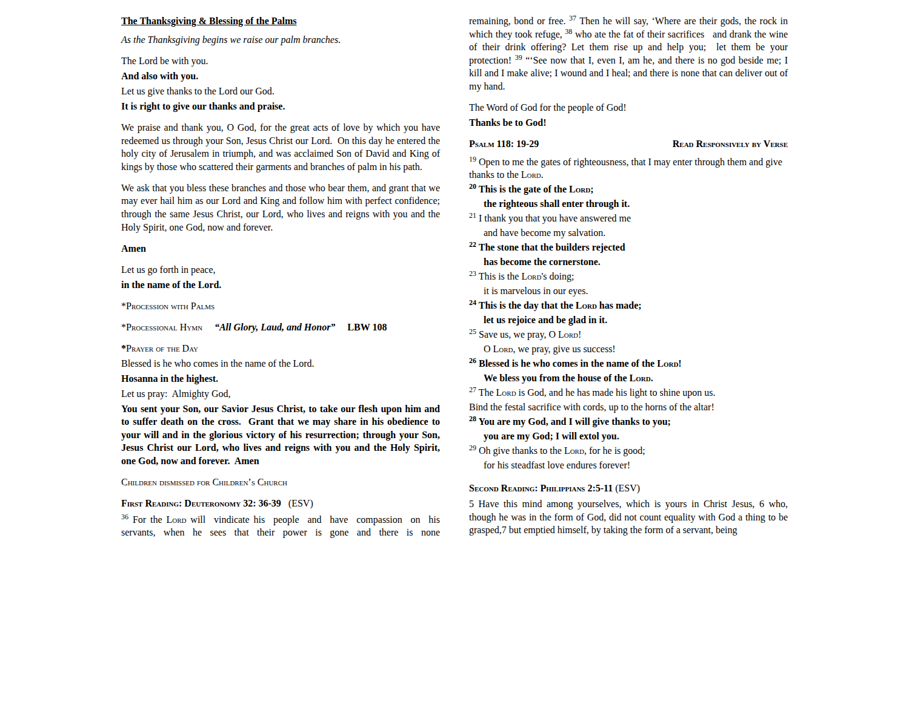The Thanksgiving & Blessing of the Palms
As the Thanksgiving begins we raise our palm branches.
The Lord be with you.
And also with you.
Let us give thanks to the Lord our God.
It is right to give our thanks and praise.
We praise and thank you, O God, for the great acts of love by which you have redeemed us through your Son, Jesus Christ our Lord. On this day he entered the holy city of Jerusalem in triumph, and was acclaimed Son of David and King of kings by those who scattered their garments and branches of palm in his path.
We ask that you bless these branches and those who bear them, and grant that we may ever hail him as our Lord and King and follow him with perfect confidence; through the same Jesus Christ, our Lord, who lives and reigns with you and the Holy Spirit, one God, now and forever.
Amen
Let us go forth in peace,
in the name of the Lord.
*Procession with Palms
*Processional Hymn “All Glory, Laud, and Honor” LBW 108
*Prayer of the Day
Blessed is he who comes in the name of the Lord.
Hosanna in the highest.
Let us pray: Almighty God,
You sent your Son, our Savior Jesus Christ, to take our flesh upon him and to suffer death on the cross. Grant that we may share in his obedience to your will and in the glorious victory of his resurrection; through your Son, Jesus Christ our Lord, who lives and reigns with you and the Holy Spirit, one God, now and forever. Amen
Children dismissed for Children’s Church
First Reading: Deuteronomy 32: 36-39 (ESV)
36 For the Lord will vindicate his people and have compassion on his servants, when he sees that their power is gone and there is none remaining, bond or free. 37 Then he will say, ‘Where are their gods, the rock in which they took refuge, 38 who ate the fat of their sacrifices and drank the wine of their drink offering? Let them rise up and help you; let them be your protection! 39 “‘See now that I, even I, am he, and there is no god beside me; I kill and I make alive; I wound and I heal; and there is none that can deliver out of my hand.
The Word of God for the people of God!
Thanks be to God!
Psalm 118: 19-29 Read Responsively by Verse
19 Open to me the gates of righteousness, that I may enter through them and give thanks to the Lord.
20 This is the gate of the Lord;
the righteous shall enter through it.
21 I thank you that you have answered me
and have become my salvation.
22 The stone that the builders rejected
has become the cornerstone.
23 This is the Lord's doing;
it is marvelous in our eyes.
24 This is the day that the Lord has made;
let us rejoice and be glad in it.
25 Save us, we pray, O Lord!
O Lord, we pray, give us success!
26 Blessed is he who comes in the name of the Lord!
We bless you from the house of the Lord.
27 The Lord is God, and he has made his light to shine upon us.
Bind the festal sacrifice with cords, up to the horns of the altar!
28 You are my God, and I will give thanks to you;
you are my God; I will extol you.
29 Oh give thanks to the Lord, for he is good;
for his steadfast love endures forever!
Second Reading: Philippians 2:5-11 (ESV)
5 Have this mind among yourselves, which is yours in Christ Jesus, 6 who, though he was in the form of God, did not count equality with God a thing to be grasped,7 but emptied himself, by taking the form of a servant, being